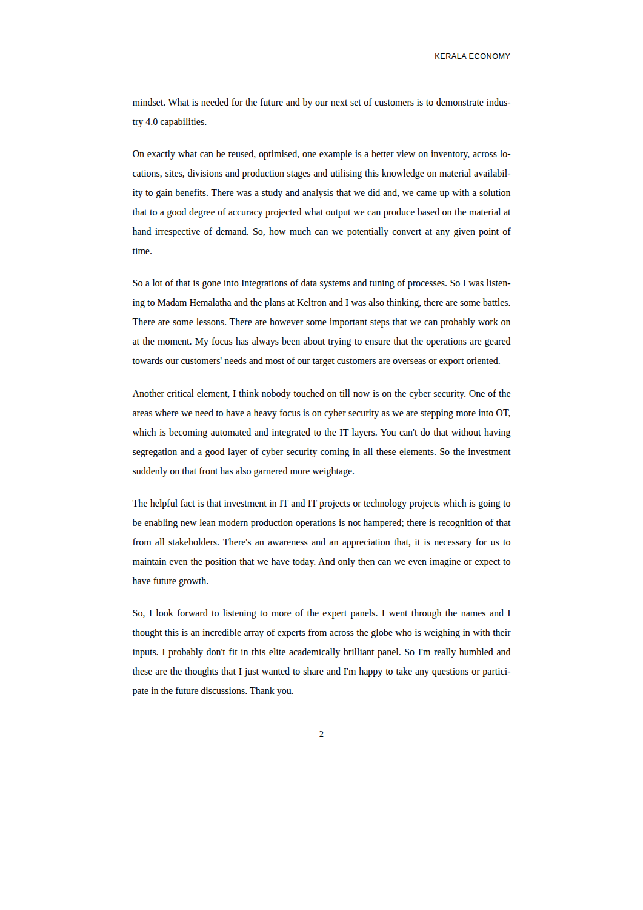KERALA ECONOMY
mindset. What is needed for the future and by our next set of customers is to demonstrate industry 4.0 capabilities.
On exactly what can be reused, optimised, one example is a better view on inventory, across locations, sites, divisions and production stages and utilising this knowledge on material availability to gain benefits. There was a study and analysis that we did and, we came up with a solution that to a good degree of accuracy projected what output we can produce based on the material at hand irrespective of demand. So, how much can we potentially convert at any given point of time.
So a lot of that is gone into Integrations of data systems and tuning of processes. So I was listening to Madam Hemalatha and the plans at Keltron and I was also thinking, there are some battles. There are some lessons. There are however some important steps that we can probably work on at the moment. My focus has always been about trying to ensure that the operations are geared towards our customers' needs and most of our target customers are overseas or export oriented.
Another critical element, I think nobody touched on till now is on the cyber security. One of the areas where we need to have a heavy focus is on cyber security as we are stepping more into OT, which is becoming automated and integrated to the IT layers. You can't do that without having segregation and a good layer of cyber security coming in all these elements. So the investment suddenly on that front has also garnered more weightage.
The helpful fact is that investment in IT and IT projects or technology projects which is going to be enabling new lean modern production operations is not hampered; there is recognition of that from all stakeholders. There's an awareness and an appreciation that, it is necessary for us to maintain even the position that we have today. And only then can we even imagine or expect to have future growth.
So, I look forward to listening to more of the expert panels. I went through the names and I thought this is an incredible array of experts from across the globe who is weighing in with their inputs. I probably don't fit in this elite academically brilliant panel. So I'm really humbled and these are the thoughts that I just wanted to share and I'm happy to take any questions or participate in the future discussions. Thank you.
2